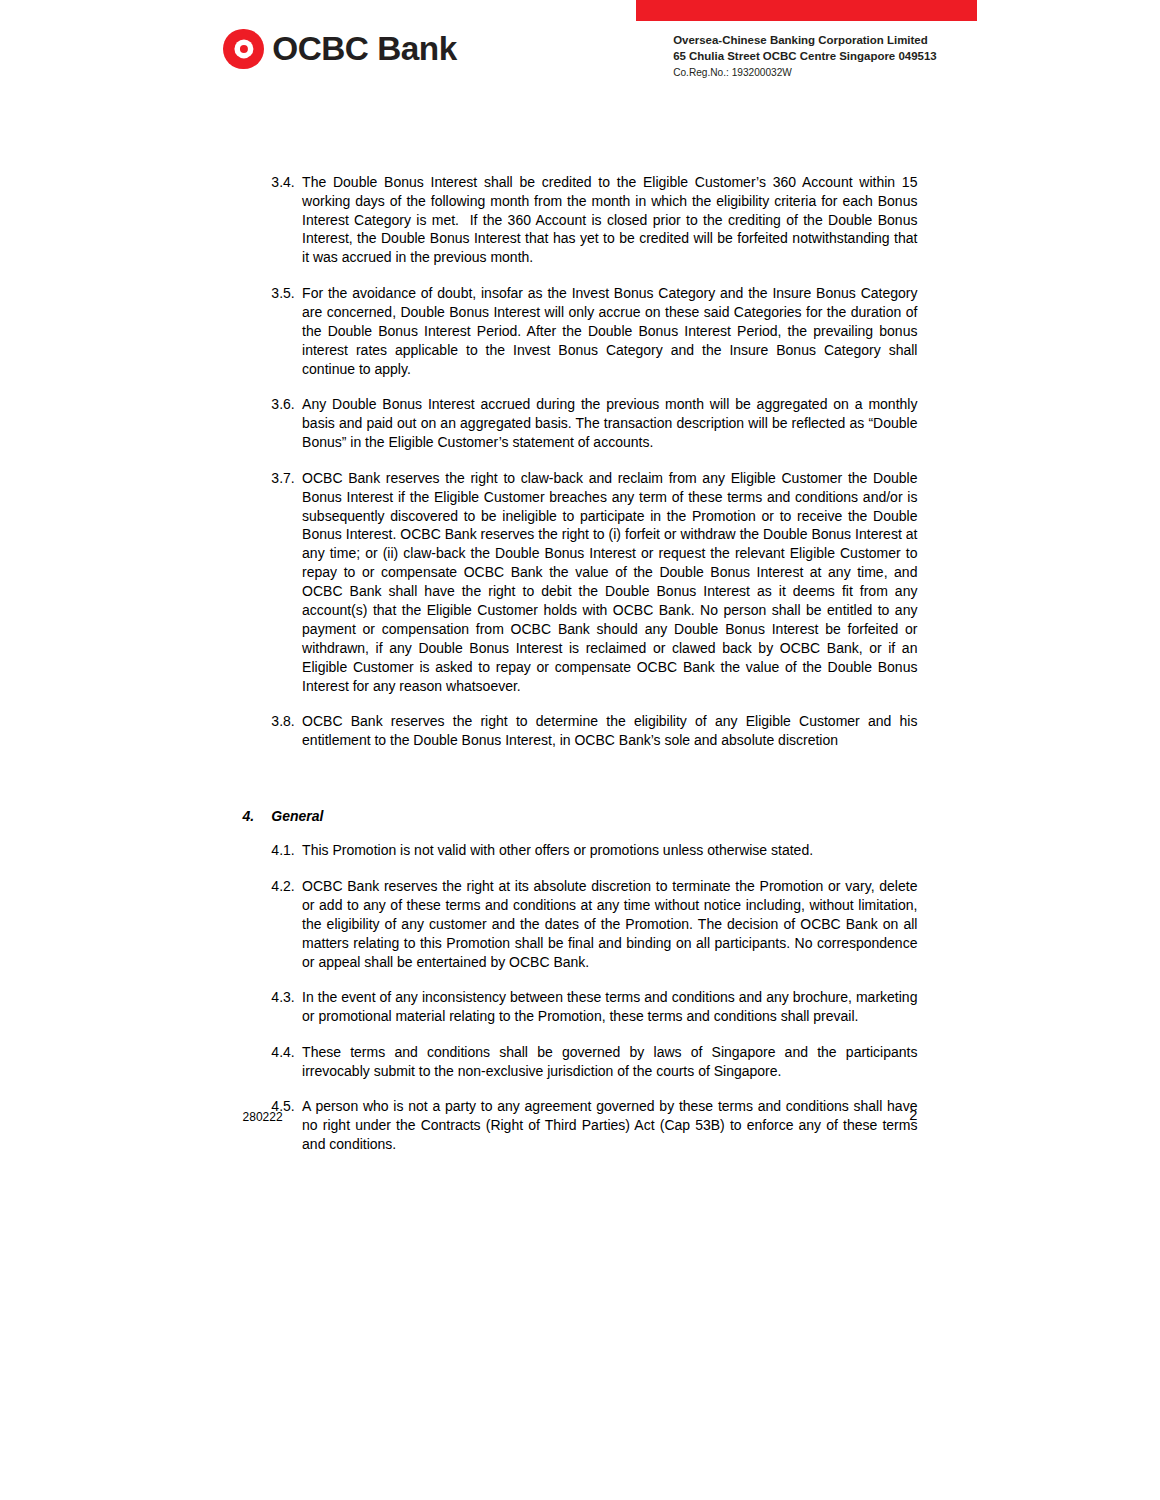OCBC Bank
Oversea-Chinese Banking Corporation Limited
65 Chulia Street OCBC Centre Singapore 049513
Co.Reg.No.: 193200032W
3.4.
The Double Bonus Interest shall be credited to the Eligible Customer’s 360 Account within 15 working days of the following month from the month in which the eligibility criteria for each Bonus Interest Category is met. If the 360 Account is closed prior to the crediting of the Double Bonus Interest, the Double Bonus Interest that has yet to be credited will be forfeited notwithstanding that it was accrued in the previous month.
3.5.
For the avoidance of doubt, insofar as the Invest Bonus Category and the Insure Bonus Category are concerned, Double Bonus Interest will only accrue on these said Categories for the duration of the Double Bonus Interest Period. After the Double Bonus Interest Period, the prevailing bonus interest rates applicable to the Invest Bonus Category and the Insure Bonus Category shall continue to apply.
3.6.
Any Double Bonus Interest accrued during the previous month will be aggregated on a monthly basis and paid out on an aggregated basis. The transaction description will be reflected as “Double Bonus” in the Eligible Customer’s statement of accounts.
3.7.
OCBC Bank reserves the right to claw-back and reclaim from any Eligible Customer the Double Bonus Interest if the Eligible Customer breaches any term of these terms and conditions and/or is subsequently discovered to be ineligible to participate in the Promotion or to receive the Double Bonus Interest. OCBC Bank reserves the right to (i) forfeit or withdraw the Double Bonus Interest at any time; or (ii) claw-back the Double Bonus Interest or request the relevant Eligible Customer to repay to or compensate OCBC Bank the value of the Double Bonus Interest at any time, and OCBC Bank shall have the right to debit the Double Bonus Interest as it deems fit from any account(s) that the Eligible Customer holds with OCBC Bank. No person shall be entitled to any payment or compensation from OCBC Bank should any Double Bonus Interest be forfeited or withdrawn, if any Double Bonus Interest is reclaimed or clawed back by OCBC Bank, or if an Eligible Customer is asked to repay or compensate OCBC Bank the value of the Double Bonus Interest for any reason whatsoever.
3.8.
OCBC Bank reserves the right to determine the eligibility of any Eligible Customer and his entitlement to the Double Bonus Interest, in OCBC Bank’s sole and absolute discretion
4. General
4.1.
This Promotion is not valid with other offers or promotions unless otherwise stated.
4.2.
OCBC Bank reserves the right at its absolute discretion to terminate the Promotion or vary, delete or add to any of these terms and conditions at any time without notice including, without limitation, the eligibility of any customer and the dates of the Promotion. The decision of OCBC Bank on all matters relating to this Promotion shall be final and binding on all participants. No correspondence or appeal shall be entertained by OCBC Bank.
4.3.
In the event of any inconsistency between these terms and conditions and any brochure, marketing or promotional material relating to the Promotion, these terms and conditions shall prevail.
4.4.
These terms and conditions shall be governed by laws of Singapore and the participants irrevocably submit to the non-exclusive jurisdiction of the courts of Singapore.
4.5.
A person who is not a party to any agreement governed by these terms and conditions shall have no right under the Contracts (Right of Third Parties) Act (Cap 53B) to enforce any of these terms and conditions.
280222
2